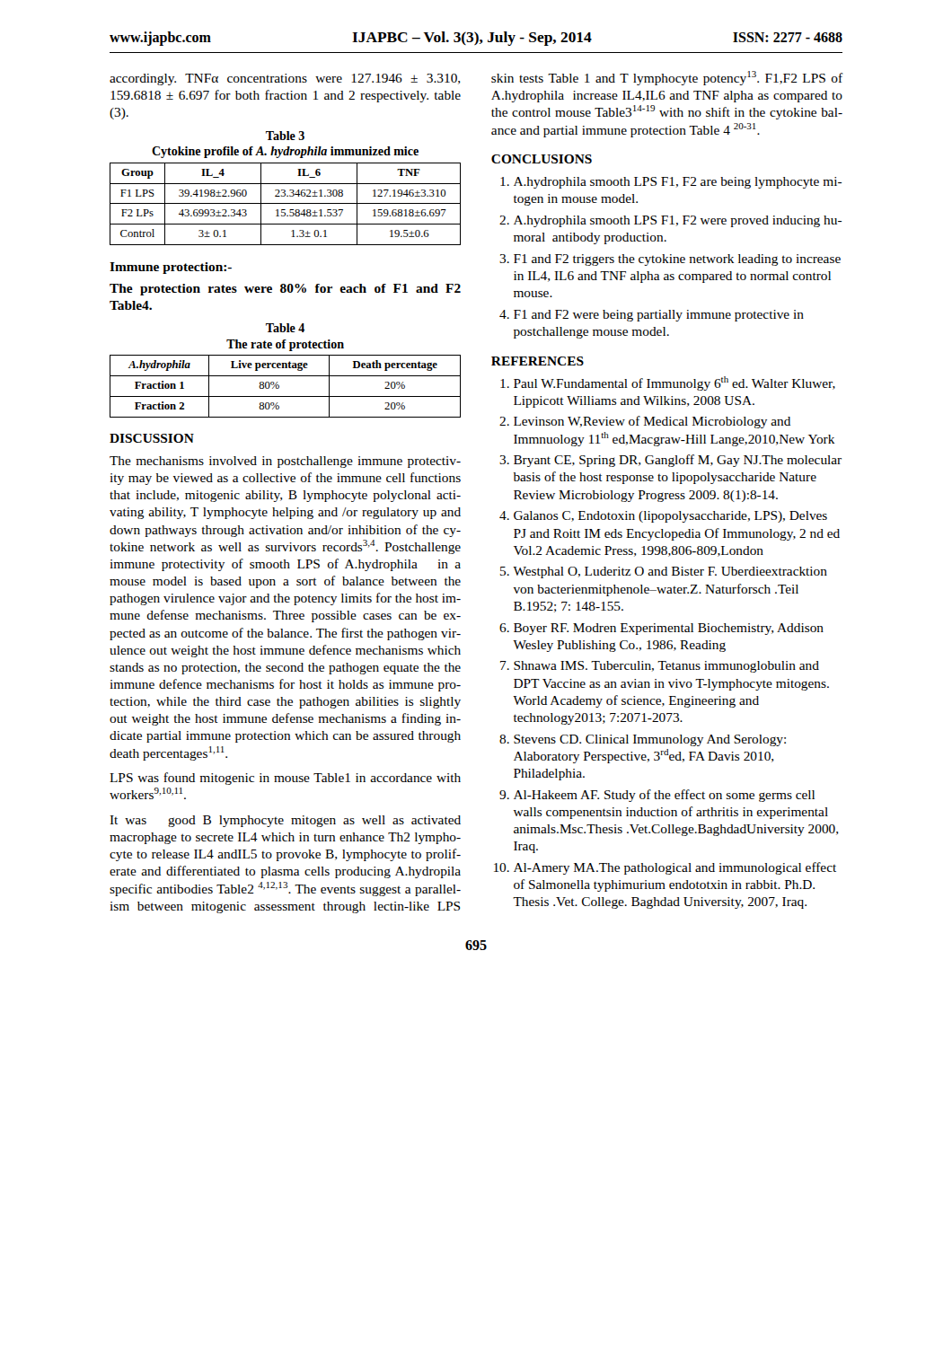www.ijapbc.com IJAPBC – Vol. 3(3), July - Sep, 2014 ISSN: 2277 - 4688
accordingly. TNFα concentrations were 127.1946 ± 3.310, 159.6818 ± 6.697 for both fraction 1 and 2 respectively. table (3).
Table 3 Cytokine profile of A. hydrophila immunized mice
| Group | IL_4 | IL_6 | TNF |
| --- | --- | --- | --- |
| F1 LPS | 39.4198±2.960 | 23.3462±1.308 | 127.1946±3.310 |
| F2 LPs | 43.6993±2.343 | 15.5848±1.537 | 159.6818±6.697 |
| Control | 3± 0.1 | 1.3± 0.1 | 19.5±0.6 |
Immune protection:-
The protection rates were 80% for each of F1 and F2 Table4.
Table 4 The rate of protection
| A.hydrophila | Live percentage | Death percentage |
| --- | --- | --- |
| Fraction 1 | 80% | 20% |
| Fraction 2 | 80% | 20% |
Discussion
The mechanisms involved in postchallenge immune protectivity may be viewed as a collective of the immune cell functions that include, mitogenic ability, B lymphocyte polyclonal activating ability, T lymphocyte helping and /or regulatory up and down pathways through activation and/or inhibition of the cytokine network as well as survivors records3,4. Postchallenge immune protectivity of smooth LPS of A.hydrophila in a mouse model is based upon a sort of balance between the pathogen virulence vajor and the potency limits for the host immune defense mechanisms. Three possible cases can be expected as an outcome of the balance. The first the pathogen virulence out weight the host immune defence mechanisms which stands as no protection, the second the pathogen equate the the immune defence mechanisms for host it holds as immune protection, while the third case the pathogen abilities is slightly out weight the host immune defense mechanisms a finding indicate partial immune protection which can be assured through death percentages1,11.
LPS was found mitogenic in mouse Table1 in accordance with workers9,10,11.
It was good B lymphocyte mitogen as well as activated macrophage to secrete IL4 which in turn enhance Th2 lymphocyte to release IL4 andIL5 to provoke B, lymphocyte to proliferate and differentiated to plasma cells producing A.hydropila specific antibodies Table2 4,12,13. The events suggest a parallelism between mitogenic assessment through lectin-like LPS skin tests Table 1 and T lymphocyte potency13. F1,F2 LPS of A.hydrophila increase IL4,IL6 and TNF alpha as compared to the control mouse Table314-19 with no shift in the cytokine balance and partial immune protection Table 4 20-31.
Conclusions
A.hydrophila smooth LPS F1, F2 are being lymphocyte mitogen in mouse model.
A.hydrophila smooth LPS F1, F2 were proved inducing humoral antibody production.
F1 and F2 triggers the cytokine network leading to increase in IL4, IL6 and TNF alpha as compared to normal control mouse.
F1 and F2 were being partially immune protective in postchallenge mouse model.
References
Paul W.Fundamental of Immunolgy 6th ed. Walter Kluwer, Lippicott Williams and Wilkins, 2008 USA.
Levinson W,Review of Medical Microbiology and Immnuology 11th ed,Macgraw-Hill Lange,2010,New York
Bryant CE, Spring DR, Gangloff M, Gay NJ.The molecular basis of the host response to lipopolysaccharide Nature Review Microbiology Progress 2009. 8(1):8-14.
Galanos C, Endotoxin (lipopolysaccharide, LPS), Delves PJ and Roitt IM eds Encyclopedia Of Immunology, 2 nd ed Vol.2 Academic Press, 1998,806-809,London
Westphal O, Luderitz O and Bister F. Uberdieextracktion von bacterienmitphenole–water.Z. Naturforsch .Teil B.1952; 7: 148-155.
Boyer RF. Modren Experimental Biochemistry, Addison Wesley Publishing Co., 1986, Reading
Shnawa IMS. Tuberculin, Tetanus immunoglobulin and DPT Vaccine as an avian in vivo T-lymphocyte mitogens. World Academy of science, Engineering and technology2013; 7:2071-2073.
Stevens CD. Clinical Immunology And Serology: Alaboratory Perspective, 3rded, FA Davis 2010, Philadelphia.
Al-Hakeem AF. Study of the effect on some germs cell walls compenentsin induction of arthritis in experimental animals.Msc.Thesis .Vet.College.BaghdadUniversity 2000, Iraq.
Al-Amery MA.The pathological and immunological effect of Salmonella typhimurium endototxin in rabbit. Ph.D. Thesis .Vet. College. Baghdad University, 2007, Iraq.
695